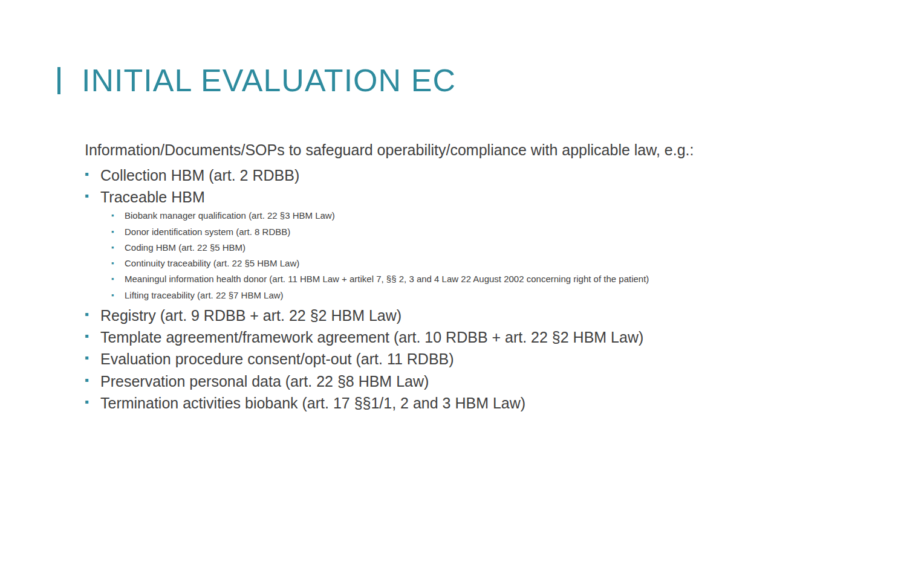Initial evaluation EC
Information/Documents/SOPs to safeguard operability/compliance with applicable law, e.g.:
Collection HBM (art. 2 RDBB)
Traceable HBM
Biobank manager qualification (art. 22 §3 HBM Law)
Donor identification system (art. 8 RDBB)
Coding HBM (art. 22 §5 HBM)
Continuity traceability (art. 22 §5 HBM Law)
Meaningul information health donor (art. 11 HBM Law + artikel 7, §§ 2, 3 and 4 Law 22 August 2002 concerning right of the patient)
Lifting traceability (art. 22 §7 HBM Law)
Registry (art. 9 RDBB + art. 22 §2 HBM Law)
Template agreement/framework agreement (art. 10 RDBB + art. 22 §2 HBM Law)
Evaluation procedure consent/opt-out (art. 11 RDBB)
Preservation personal data (art. 22 §8 HBM Law)
Termination activities biobank (art. 17 §§1/1, 2 and 3 HBM Law)